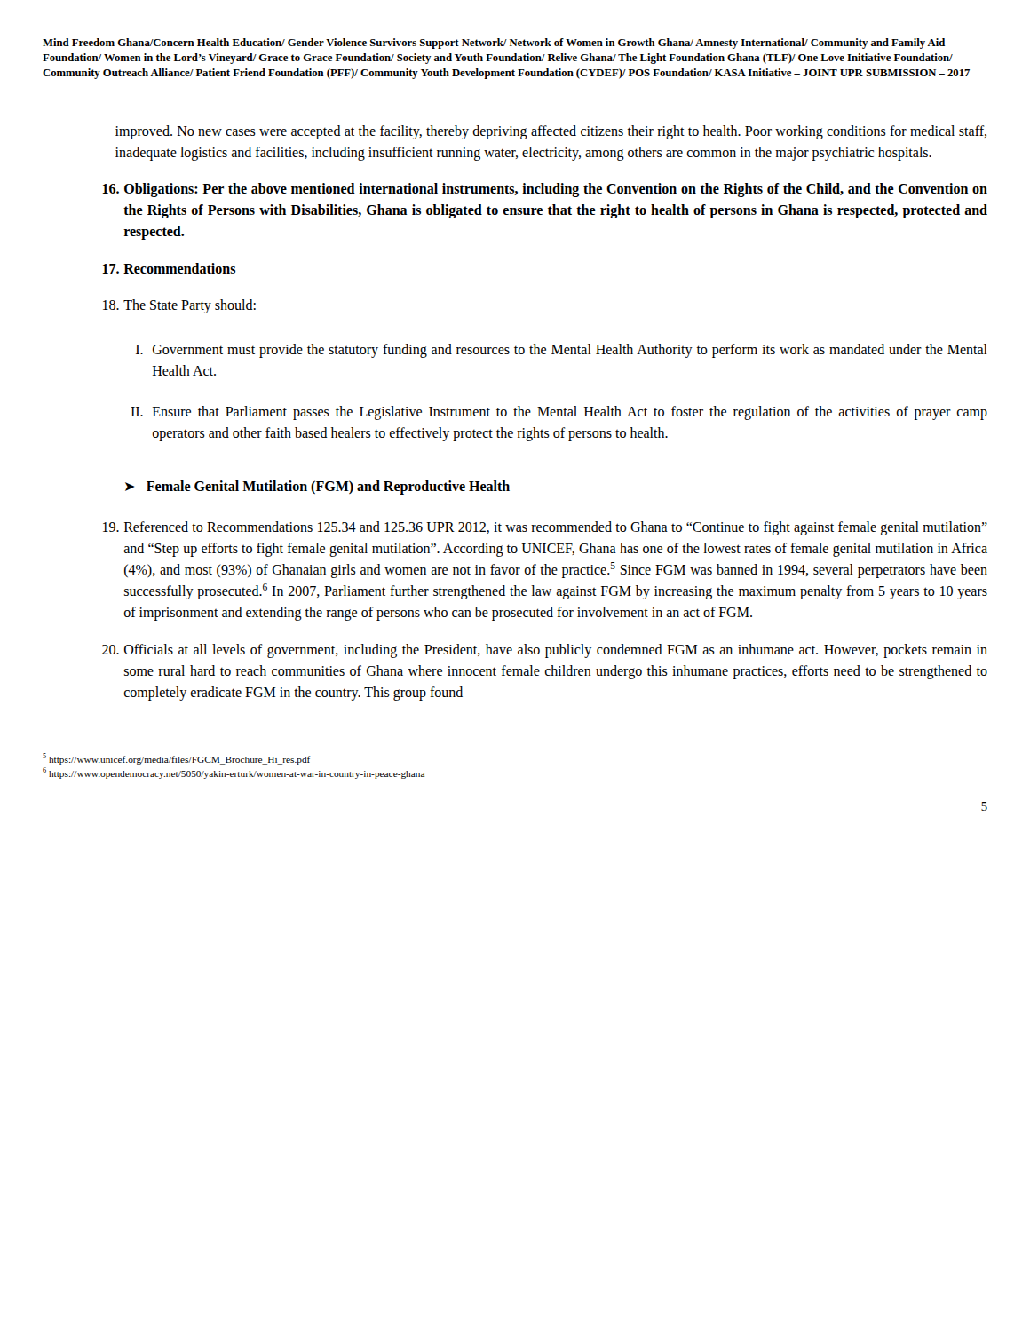Mind Freedom Ghana/Concern Health Education/ Gender Violence Survivors Support Network/ Network of Women in Growth Ghana/ Amnesty International/ Community and Family Aid Foundation/ Women in the Lord’s Vineyard/ Grace to Grace Foundation/ Society and Youth Foundation/ Relive Ghana/ The Light Foundation Ghana (TLF)/ One Love Initiative Foundation/ Community Outreach Alliance/ Patient Friend Foundation (PFF)/ Community Youth Development Foundation (CYDEF)/ POS Foundation/ KASA Initiative – JOINT UPR SUBMISSION – 2017
improved. No new cases were accepted at the facility, thereby depriving affected citizens their right to health. Poor working conditions for medical staff, inadequate logistics and facilities, including insufficient running water, electricity, among others are common in the major psychiatric hospitals.
16. Obligations: Per the above mentioned international instruments, including the Convention on the Rights of the Child, and the Convention on the Rights of Persons with Disabilities, Ghana is obligated to ensure that the right to health of persons in Ghana is respected, protected and respected.
17. Recommendations
18. The State Party should:
I. Government must provide the statutory funding and resources to the Mental Health Authority to perform its work as mandated under the Mental Health Act.
II. Ensure that Parliament passes the Legislative Instrument to the Mental Health Act to foster the regulation of the activities of prayer camp operators and other faith based healers to effectively protect the rights of persons to health.
Female Genital Mutilation (FGM) and Reproductive Health
19. Referenced to Recommendations 125.34 and 125.36 UPR 2012, it was recommended to Ghana to “Continue to fight against female genital mutilation” and “Step up efforts to fight female genital mutilation”. According to UNICEF, Ghana has one of the lowest rates of female genital mutilation in Africa (4%), and most (93%) of Ghanaian girls and women are not in favor of the practice.5 Since FGM was banned in 1994, several perpetrators have been successfully prosecuted.6 In 2007, Parliament further strengthened the law against FGM by increasing the maximum penalty from 5 years to 10 years of imprisonment and extending the range of persons who can be prosecuted for involvement in an act of FGM.
20. Officials at all levels of government, including the President, have also publicly condemned FGM as an inhumane act. However, pockets remain in some rural hard to reach communities of Ghana where innocent female children undergo this inhumane practices, efforts need to be strengthened to completely eradicate FGM in the country. This group found
5 https://www.unicef.org/media/files/FGCM_Brochure_Hi_res.pdf
6 https://www.opendemocracy.net/5050/yakin-erturk/women-at-war-in-country-in-peace-ghana
5